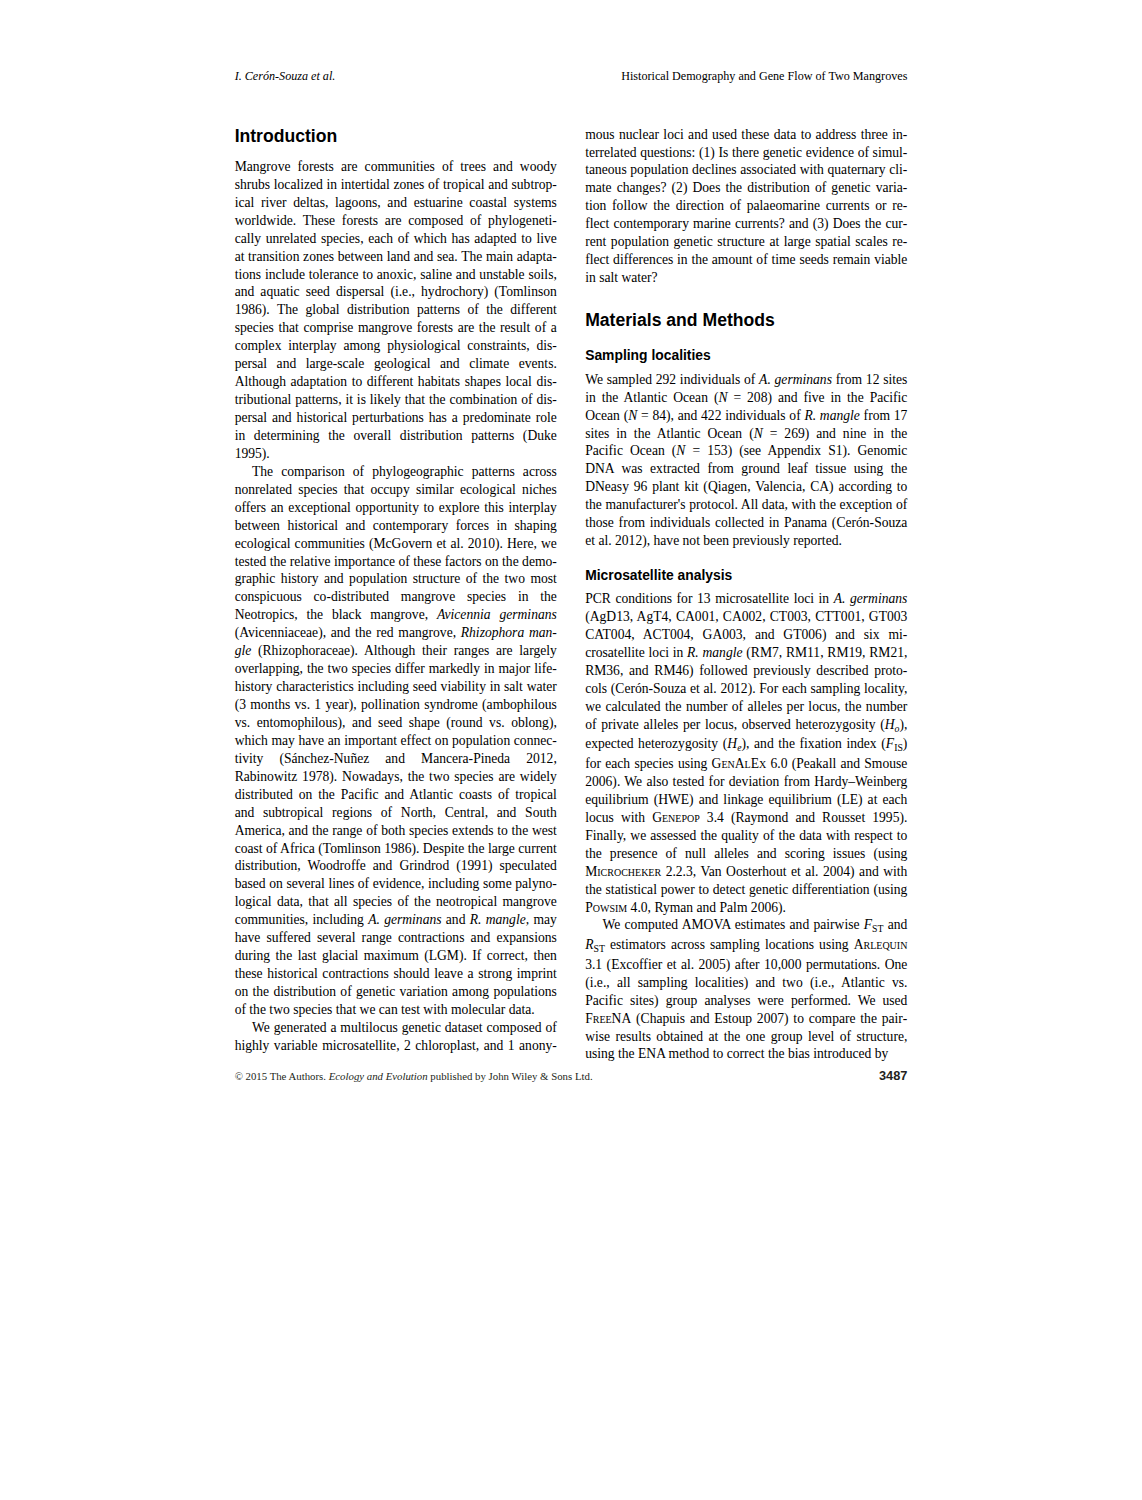I. Cerón-Souza et al.
Historical Demography and Gene Flow of Two Mangroves
Introduction
Mangrove forests are communities of trees and woody shrubs localized in intertidal zones of tropical and subtropical river deltas, lagoons, and estuarine coastal systems worldwide. These forests are composed of phylogenetically unrelated species, each of which has adapted to live at transition zones between land and sea. The main adaptations include tolerance to anoxic, saline and unstable soils, and aquatic seed dispersal (i.e., hydrochory) (Tomlinson 1986). The global distribution patterns of the different species that comprise mangrove forests are the result of a complex interplay among physiological constraints, dispersal and large-scale geological and climate events. Although adaptation to different habitats shapes local distributional patterns, it is likely that the combination of dispersal and historical perturbations has a predominate role in determining the overall distribution patterns (Duke 1995).
The comparison of phylogeographic patterns across nonrelated species that occupy similar ecological niches offers an exceptional opportunity to explore this interplay between historical and contemporary forces in shaping ecological communities (McGovern et al. 2010). Here, we tested the relative importance of these factors on the demographic history and population structure of the two most conspicuous co-distributed mangrove species in the Neotropics, the black mangrove, Avicennia germinans (Avicenniaceae), and the red mangrove, Rhizophora mangle (Rhizophoraceae). Although their ranges are largely overlapping, the two species differ markedly in major life-history characteristics including seed viability in salt water (3 months vs. 1 year), pollination syndrome (ambophilous vs. entomophilous), and seed shape (round vs. oblong), which may have an important effect on population connectivity (Sánchez-Nuñez and Mancera-Pineda 2012, Rabinowitz 1978). Nowadays, the two species are widely distributed on the Pacific and Atlantic coasts of tropical and subtropical regions of North, Central, and South America, and the range of both species extends to the west coast of Africa (Tomlinson 1986). Despite the large current distribution, Woodroffe and Grindrod (1991) speculated based on several lines of evidence, including some palynological data, that all species of the neotropical mangrove communities, including A. germinans and R. mangle, may have suffered several range contractions and expansions during the last glacial maximum (LGM). If correct, then these historical contractions should leave a strong imprint on the distribution of genetic variation among populations of the two species that we can test with molecular data.
We generated a multilocus genetic dataset composed of highly variable microsatellite, 2 chloroplast, and 1 anonymous nuclear loci and used these data to address three interrelated questions: (1) Is there genetic evidence of simultaneous population declines associated with quaternary climate changes? (2) Does the distribution of genetic variation follow the direction of palaeomarine currents or reflect contemporary marine currents? and (3) Does the current population genetic structure at large spatial scales reflect differences in the amount of time seeds remain viable in salt water?
Materials and Methods
Sampling localities
We sampled 292 individuals of A. germinans from 12 sites in the Atlantic Ocean (N = 208) and five in the Pacific Ocean (N = 84), and 422 individuals of R. mangle from 17 sites in the Atlantic Ocean (N = 269) and nine in the Pacific Ocean (N = 153) (see Appendix S1). Genomic DNA was extracted from ground leaf tissue using the DNeasy 96 plant kit (Qiagen, Valencia, CA) according to the manufacturer's protocol. All data, with the exception of those from individuals collected in Panama (Cerón-Souza et al. 2012), have not been previously reported.
Microsatellite analysis
PCR conditions for 13 microsatellite loci in A. germinans (AgD13, AgT4, CA001, CA002, CT003, CTT001, GT003 CAT004, ACT004, GA003, and GT006) and six microsatellite loci in R. mangle (RM7, RM11, RM19, RM21, RM36, and RM46) followed previously described protocols (Cerón-Souza et al. 2012). For each sampling locality, we calculated the number of alleles per locus, the number of private alleles per locus, observed heterozygosity (Ho), expected heterozygosity (He), and the fixation index (FIS) for each species using GenAlEx 6.0 (Peakall and Smouse 2006). We also tested for deviation from Hardy–Weinberg equilibrium (HWE) and linkage equilibrium (LE) at each locus with Genepop 3.4 (Raymond and Rousset 1995). Finally, we assessed the quality of the data with respect to the presence of null alleles and scoring issues (using Microcheker 2.2.3, Van Oosterhout et al. 2004) and with the statistical power to detect genetic differentiation (using Powsim 4.0, Ryman and Palm 2006).
We computed AMOVA estimates and pairwise FST and RST estimators across sampling locations using Arlequin 3.1 (Excoffier et al. 2005) after 10,000 permutations. One (i.e., all sampling localities) and two (i.e., Atlantic vs. Pacific sites) group analyses were performed. We used FreeNA (Chapuis and Estoup 2007) to compare the pairwise results obtained at the one group level of structure, using the ENA method to correct the bias introduced by
© 2015 The Authors. Ecology and Evolution published by John Wiley & Sons Ltd.
3487